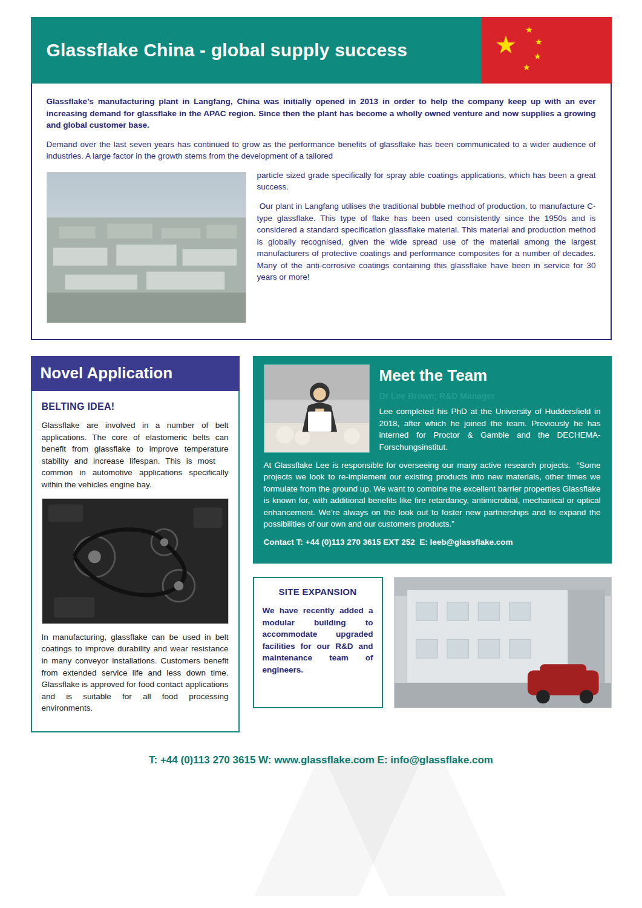Glassflake China - global supply success
★ ★ ★ ★ ★
Glassflake’s manufacturing plant in Langfang, China was initially opened in 2013 in order to help the company keep up with an ever increasing demand for glassflake in the APAC region. Since then the plant has become a wholly owned venture and now supplies a growing and global customer base.
Demand over the last seven years has continued to grow as the performance benefits of glassflake has been communicated to a wider audience of industries. A large factor in the growth stems from the development of a tailored
particle sized grade specifically for spray able coatings applications, which has been a great success.
Our plant in Langfang utilises the traditional bubble method of production, to manufacture C-type glassflake. This type of flake has been used consistently since the 1950s and is considered a standard specification glassflake material. This material and production method is globally recognised, given the wide spread use of the material among the largest manufacturers of protective coatings and performance composites for a number of decades. Many of the anti-corrosive coatings containing this glassflake have been in service for 30 years or more!
Novel Application
BELTING IDEA!
Glassflake are involved in a number of belt applications. The core of elastomeric belts can benefit from glassflake to improve temperature stability and increase lifespan. This is most common in automotive applications specifically within the vehicles engine bay.
In manufacturing, glassflake can be used in belt coatings to improve durability and wear resistance in many conveyor installations. Customers benefit from extended service life and less down time. Glassflake is approved for food contact applications and is suitable for all food processing environments.
Meet the Team
Dr Lee Brown; R&D Manager
Lee completed his PhD at the University of Huddersfield in 2018, after which he joined the team. Previously he has interned for Proctor & Gamble and the DECHEMA-Forschungsinstitut.
At Glassflake Lee is responsible for overseeing our many active research projects. “Some projects we look to re-implement our existing products into new materials, other times we formulate from the ground up. We want to combine the excellent barrier properties Glassflake is known for, with additional benefits like fire retardancy, antimicrobial, mechanical or optical enhancement. We’re always on the look out to foster new partnerships and to expand the possibilities of our own and our customers products.”
Contact T: +44 (0)113 270 3615 EXT 252 E: leeb@glassflake.com
SITE EXPANSION
We have recently added a modular building to accommodate upgraded facilities for our R&D and maintenance team of engineers.
T: +44 (0)113 270 3615 W: www.glassflake.com E: info@glassflake.com